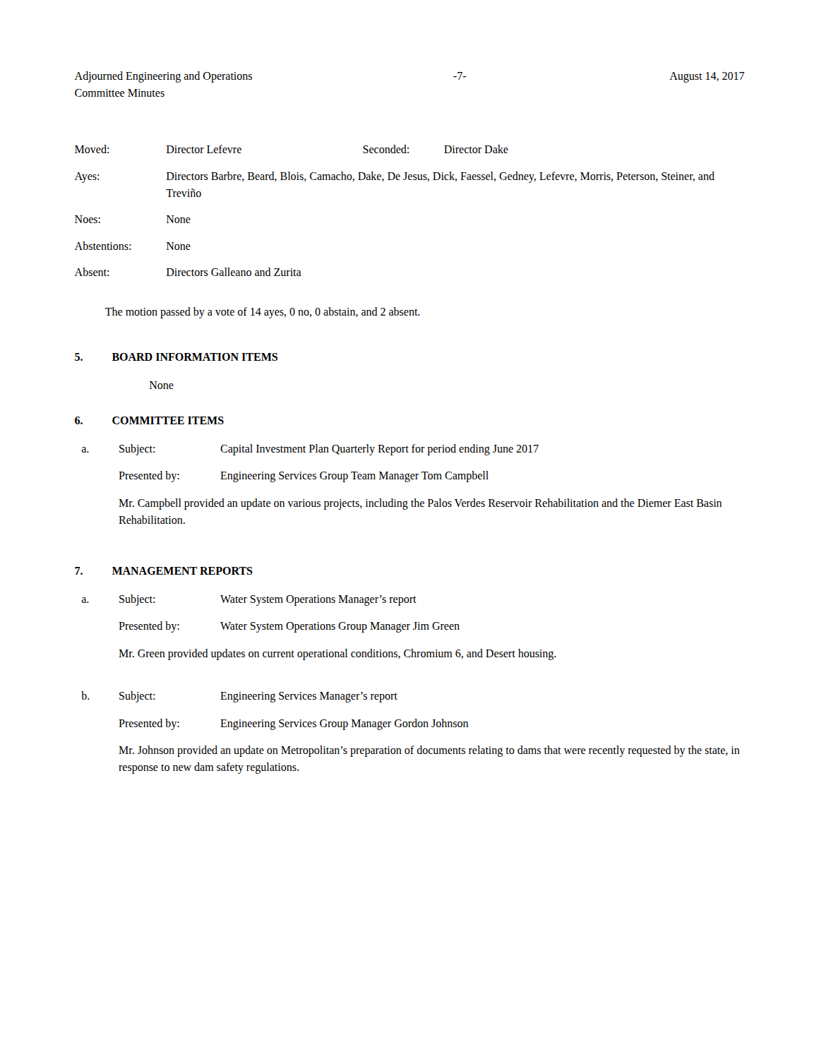Adjourned Engineering and Operations
Committee Minutes
-7-
August 14, 2017
Moved:
Director Lefevre
Seconded:
Director Dake
Ayes:
Directors Barbre, Beard, Blois, Camacho, Dake, De Jesus, Dick, Faessel, Gedney, Lefevre, Morris, Peterson, Steiner, and Treviño
Noes:
None
Abstentions:
None
Absent:
Directors Galleano and Zurita
The motion passed by a vote of 14 ayes, 0 no, 0 abstain, and 2 absent.
5.
BOARD INFORMATION ITEMS
None
6.
COMMITTEE ITEMS
a.
Subject:
Capital Investment Plan Quarterly Report for period ending June 2017
Presented by:
Engineering Services Group Team Manager Tom Campbell
Mr. Campbell provided an update on various projects, including the Palos Verdes Reservoir Rehabilitation and the Diemer East Basin Rehabilitation.
7.
MANAGEMENT REPORTS
a.
Subject:
Water System Operations Manager’s report
Presented by:
Water System Operations Group Manager Jim Green
Mr. Green provided updates on current operational conditions, Chromium 6, and Desert housing.
b.
Subject:
Engineering Services Manager’s report
Presented by:
Engineering Services Group Manager Gordon Johnson
Mr. Johnson provided an update on Metropolitan’s preparation of documents relating to dams that were recently requested by the state, in response to new dam safety regulations.